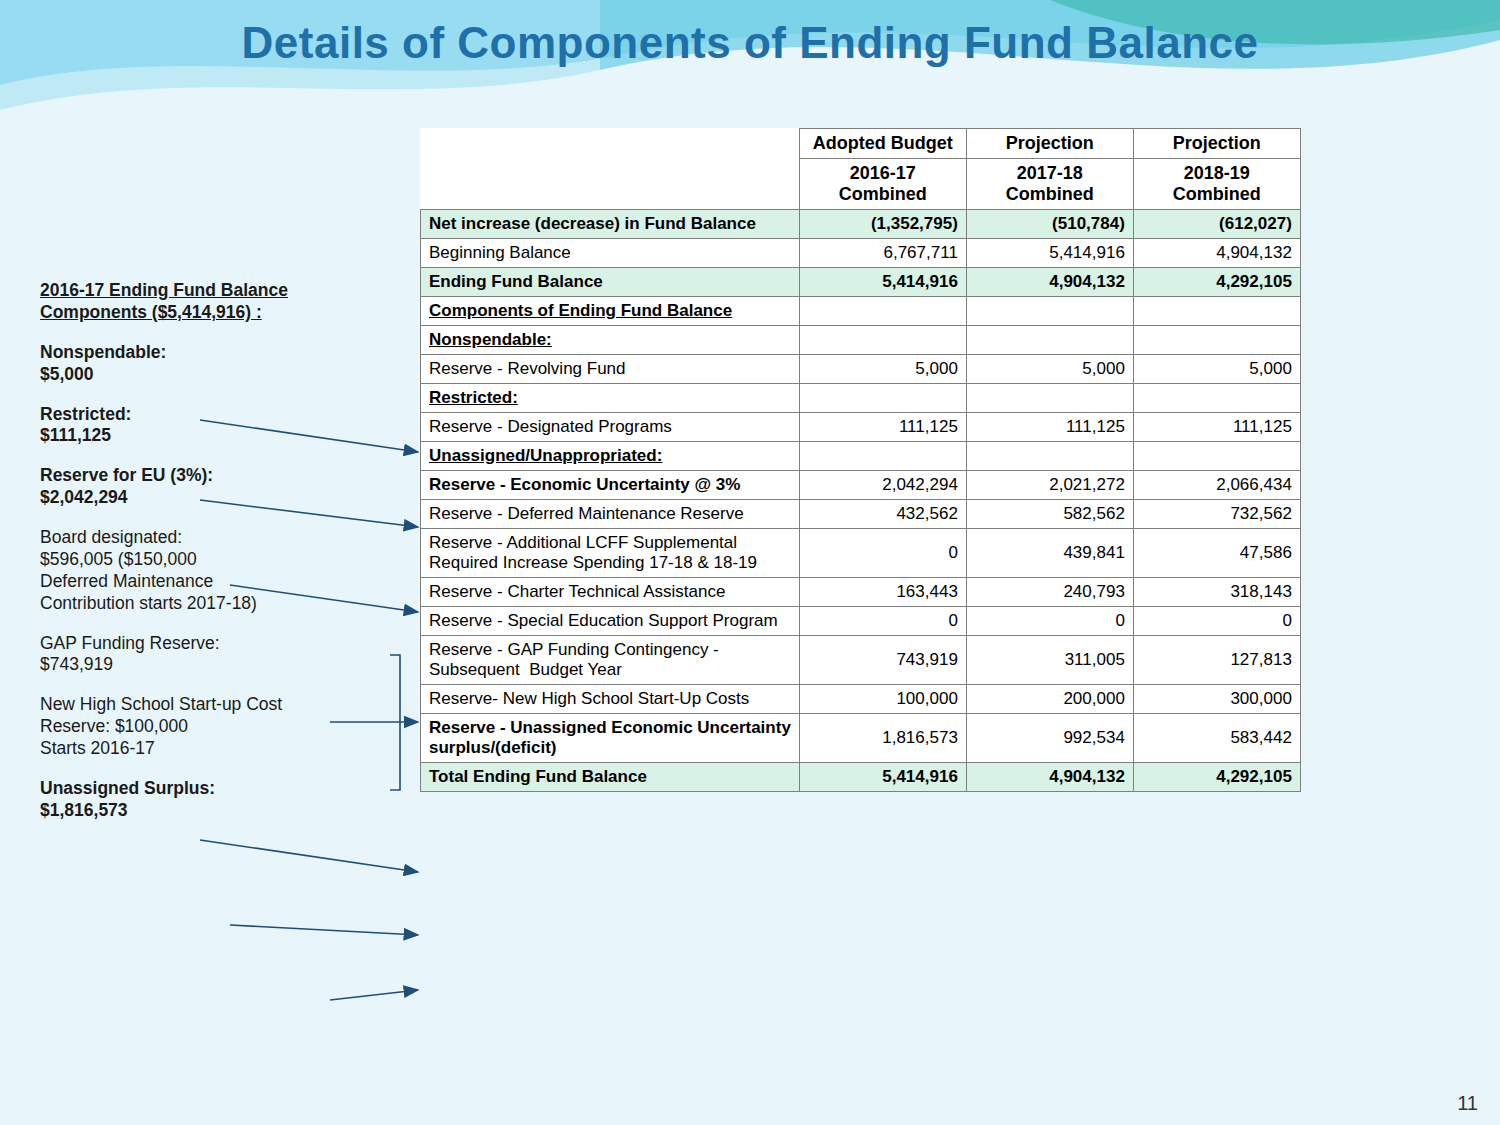Details of Components of Ending Fund Balance
2016-17 Ending Fund Balance
Components ($5,414,916) :
Nonspendable:
$5,000
Restricted:
$111,125
Reserve for EU (3%):
$2,042,294
Board designated:
$596,005 ($150,000
Deferred Maintenance
Contribution starts 2017-18)
GAP Funding Reserve:
$743,919
New High School Start-up Cost
Reserve: $100,000
Starts 2016-17
Unassigned Surplus:
$1,816,573
| | Adopted Budget | Projection | Projection |
| --- | --- | --- | --- |
| | 2016-17 Combined | 2017-18 Combined | 2018-19 Combined |
| Net increase (decrease) in Fund Balance | (1,352,795) | (510,784) | (612,027) |
| Beginning Balance | 6,767,711 | 5,414,916 | 4,904,132 |
| Ending Fund Balance | 5,414,916 | 4,904,132 | 4,292,105 |
| Components of Ending Fund Balance | | | |
| Nonspendable: | | | |
| Reserve - Revolving Fund | 5,000 | 5,000 | 5,000 |
| Restricted: | | | |
| Reserve - Designated Programs | 111,125 | 111,125 | 111,125 |
| Unassigned/Unappropriated: | | | |
| Reserve - Economic Uncertainty @ 3% | 2,042,294 | 2,021,272 | 2,066,434 |
| Reserve - Deferred Maintenance Reserve | 432,562 | 582,562 | 732,562 |
| Reserve - Additional LCFF Supplemental Required Increase Spending 17-18 & 18-19 | 0 | 439,841 | 47,586 |
| Reserve - Charter Technical Assistance | 163,443 | 240,793 | 318,143 |
| Reserve - Special Education Support Program | 0 | 0 | 0 |
| Reserve - GAP Funding Contingency - Subsequent Budget Year | 743,919 | 311,005 | 127,813 |
| Reserve- New High School Start-Up Costs | 100,000 | 200,000 | 300,000 |
| Reserve - Unassigned Economic Uncertainty surplus/(deficit) | 1,816,573 | 992,534 | 583,442 |
| Total Ending Fund Balance | 5,414,916 | 4,904,132 | 4,292,105 |
11